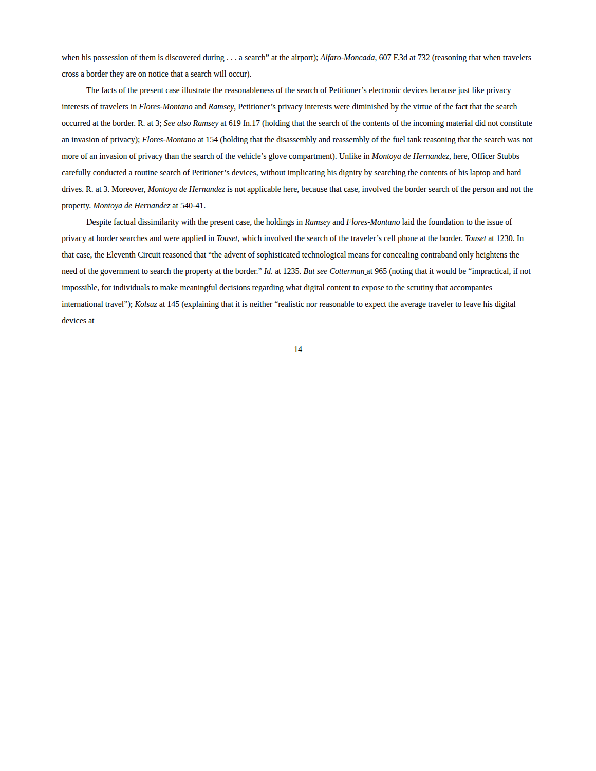when his possession of them is discovered during . . . a search” at the airport); Alfaro-Moncada, 607 F.3d at 732 (reasoning that when travelers cross a border they are on notice that a search will occur).
The facts of the present case illustrate the reasonableness of the search of Petitioner’s electronic devices because just like privacy interests of travelers in Flores-Montano and Ramsey, Petitioner’s privacy interests were diminished by the virtue of the fact that the search occurred at the border. R. at 3; See also Ramsey at 619 fn.17 (holding that the search of the contents of the incoming material did not constitute an invasion of privacy); Flores-Montano at 154 (holding that the disassembly and reassembly of the fuel tank reasoning that the search was not more of an invasion of privacy than the search of the vehicle’s glove compartment). Unlike in Montoya de Hernandez, here, Officer Stubbs carefully conducted a routine search of Petitioner’s devices, without implicating his dignity by searching the contents of his laptop and hard drives. R. at 3. Moreover, Montoya de Hernandez is not applicable here, because that case, involved the border search of the person and not the property. Montoya de Hernandez at 540-41.
Despite factual dissimilarity with the present case, the holdings in Ramsey and Flores-Montano laid the foundation to the issue of privacy at border searches and were applied in Touset, which involved the search of the traveler’s cell phone at the border. Touset at 1230. In that case, the Eleventh Circuit reasoned that “the advent of sophisticated technological means for concealing contraband only heightens the need of the government to search the property at the border.” Id. at 1235. But see Cotterman at 965 (noting that it would be “impractical, if not impossible, for individuals to make meaningful decisions regarding what digital content to expose to the scrutiny that accompanies international travel”); Kolsuz at 145 (explaining that it is neither “realistic nor reasonable to expect the average traveler to leave his digital devices at
14